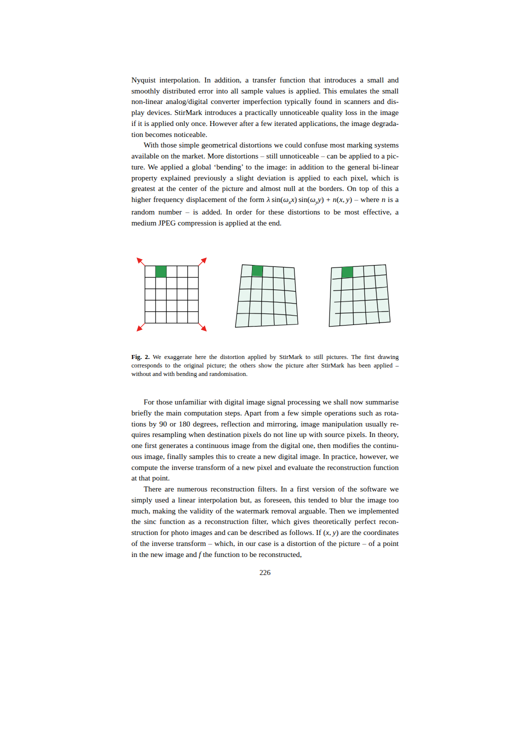Nyquist interpolation. In addition, a transfer function that introduces a small and smoothly distributed error into all sample values is applied. This emulates the small non-linear analog/digital converter imperfection typically found in scanners and display devices. StirMark introduces a practically unnoticeable quality loss in the image if it is applied only once. However after a few iterated applications, the image degradation becomes noticeable.
With those simple geometrical distortions we could confuse most marking systems available on the market. More distortions – still unnoticeable – can be applied to a picture. We applied a global ‘bending’ to the image: in addition to the general bi-linear property explained previously a slight deviation is applied to each pixel, which is greatest at the center of the picture and almost null at the borders. On top of this a higher frequency displacement of the form λ sin(ωxx) sin(ωyy) + n(x, y) – where n is a random number – is added. In order for these distortions to be most effective, a medium JPEG compression is applied at the end.
Fig. 2. We exaggerate here the distortion applied by StirMark to still pictures. The first drawing corresponds to the original picture; the others show the picture after StirMark has been applied – without and with bending and randomisation.
For those unfamiliar with digital image signal processing we shall now summarise briefly the main computation steps. Apart from a few simple operations such as rotations by 90 or 180 degrees, reflection and mirroring, image manipulation usually requires resampling when destination pixels do not line up with source pixels. In theory, one first generates a continuous image from the digital one, then modifies the continuous image, finally samples this to create a new digital image. In practice, however, we compute the inverse transform of a new pixel and evaluate the reconstruction function at that point.
There are numerous reconstruction filters. In a first version of the software we simply used a linear interpolation but, as foreseen, this tended to blur the image too much, making the validity of the watermark removal arguable. Then we implemented the sinc function as a reconstruction filter, which gives theoretically perfect reconstruction for photo images and can be described as follows. If (x, y) are the coordinates of the inverse transform – which, in our case is a distortion of the picture – of a point in the new image and f the function to be reconstructed,
226